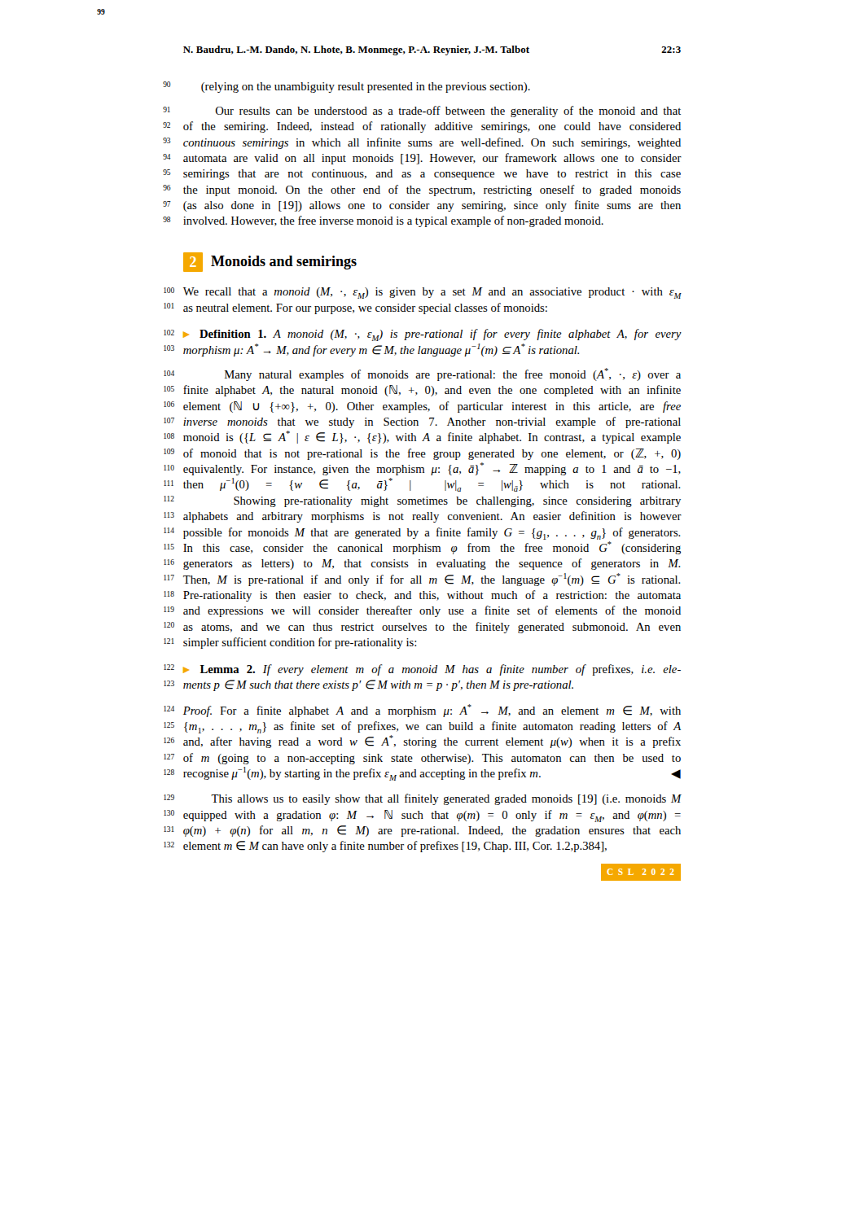N. Baudru, L.-M. Dando, N. Lhote, B. Monmege, P.-A. Reynier, J.-M. Talbot
22:3
90 (relying on the unambiguity result presented in the previous section).
91 Our results can be understood as a trade-off between the generality of the monoid and that
92of the semiring. Indeed, instead of rationally additive semirings, one could have considered
93 continuous semirings in which all infinite sums are well-defined. On such semirings, weighted
94automata are valid on all input monoids [19]. However, our framework allows one to consider
95semirings that are not continuous, and as a consequence we have to restrict in this case
96the input monoid. On the other end of the spectrum, restricting oneself to graded monoids
97(as also done in [19]) allows one to consider any semiring, since only finite sums are then
98involved. However, the free inverse monoid is a typical example of non-graded monoid.
992 Monoids and semirings
100 We recall that a monoid (M, ·, εM) is given by a set M and an associative product · with εM
101as neutral element. For our purpose, we consider special classes of monoids:
102▸ Definition 1. A monoid (M, ·, εM) is pre-rational if for every finite alphabet A, for every
103 morphism μ: A* → M, and for every m ∈ M, the language μ−1(m) ⊆ A* is rational.
104 Many natural examples of monoids are pre-rational: the free monoid (A*, ·, ε) over a
105finite alphabet A, the natural monoid (ℕ, +, 0), and even the one completed with an infinite
106element (ℕ ∪ {+∞}, +, 0). Other examples, of particular interest in this article, are free
107 inverse monoids that we study in Section 7. Another non-trivial example of pre-rational
108monoid is ({L ⊆ A* | ε ∈ L}, ·, {ε}), with A a finite alphabet. In contrast, a typical example
109of monoid that is not pre-rational is the free group generated by one element, or (ℤ, +, 0)
110equivalently. For instance, given the morphism μ: {a, ā}* → ℤ mapping a to 1 and ā to −1,
111then μ−1(0) = {w ∈ {a, ā}* | |w|a = |w|ā} which is not rational.
112 Showing pre-rationality might sometimes be challenging, since considering arbitrary
113alphabets and arbitrary morphisms is not really convenient. An easier definition is however
114possible for monoids M that are generated by a finite family G = {g1, . . . , gn} of generators.
115 In this case, consider the canonical morphism φ from the free monoid G* (considering
116generators as letters) to M, that consists in evaluating the sequence of generators in M.
117 Then, M is pre-rational if and only if for all m ∈ M, the language φ−1(m) ⊆ G* is rational.
118 Pre-rationality is then easier to check, and this, without much of a restriction: the automata
119and expressions we will consider thereafter only use a finite set of elements of the monoid
120as atoms, and we can thus restrict ourselves to the finitely generated submonoid. An even
121simpler sufficient condition for pre-rationality is:
122▸ Lemma 2. If every element m of a monoid M has a finite number of prefixes, i.e. ele-
123 ments p ∈ M such that there exists p′ ∈ M with m = p · p′, then M is pre-rational.
124 Proof. For a finite alphabet A and a morphism μ: A* → M, and an element m ∈ M, with
125{m1, . . . , mn} as finite set of prefixes, we can build a finite automaton reading letters of A
126and, after having read a word w ∈ A*, storing the current element μ(w) when it is a prefix
127of m (going to a non-accepting sink state otherwise). This automaton can then be used to
128recognise μ−1(m), by starting in the prefix εM and accepting in the prefix m. ◀
129 This allows us to easily show that all finitely generated graded monoids [19] (i.e. monoids M
130equipped with a gradation φ: M → ℕ such that φ(m) = 0 only if m = εM, and φ(mn) =
131 φ(m) + φ(n) for all m, n ∈ M) are pre-rational. Indeed, the gradation ensures that each
132element m ∈ M can have only a finite number of prefixes [19, Chap. III, Cor. 1.2,p.384],
C S L 2 0 2 2